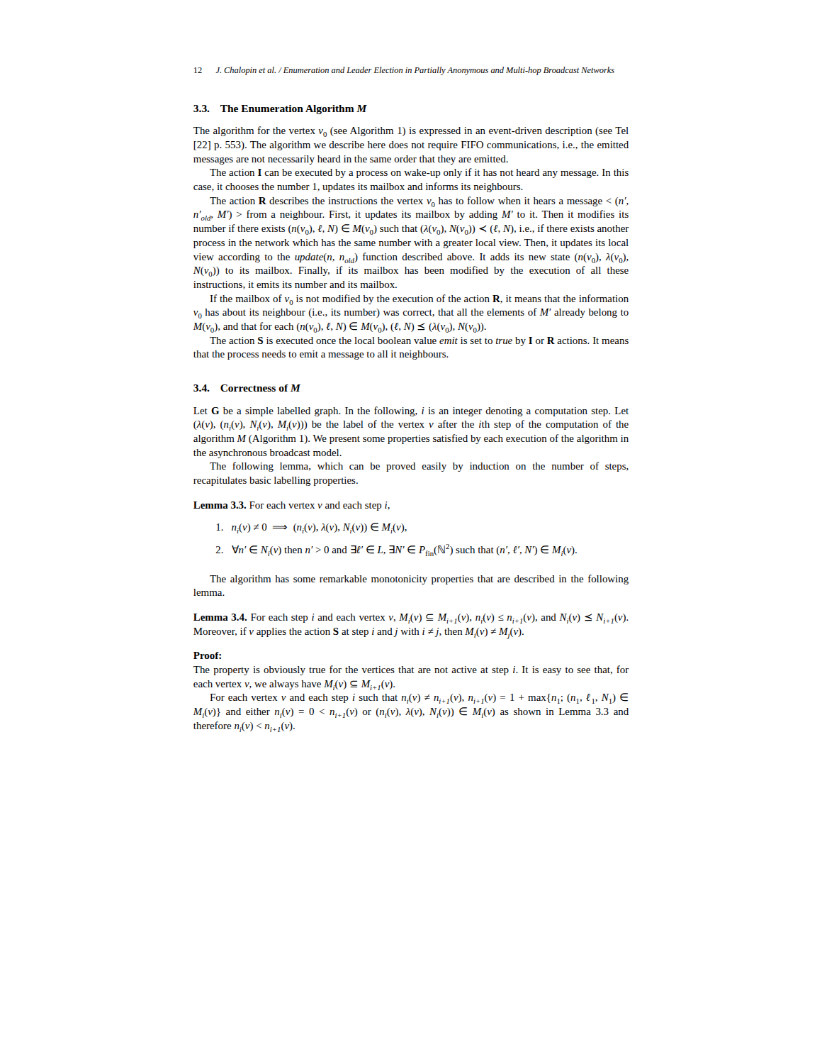12 J. Chalopin et al. / Enumeration and Leader Election in Partially Anonymous and Multi-hop Broadcast Networks
3.3. The Enumeration Algorithm M
The algorithm for the vertex v0 (see Algorithm 1) is expressed in an event-driven description (see Tel [22] p. 553). The algorithm we describe here does not require FIFO communications, i.e., the emitted messages are not necessarily heard in the same order that they are emitted.
The action I can be executed by a process on wake-up only if it has not heard any message. In this case, it chooses the number 1, updates its mailbox and informs its neighbours.
The action R describes the instructions the vertex v0 has to follow when it hears a message < (n′, n′old, M′) > from a neighbour. First, it updates its mailbox by adding M′ to it. Then it modifies its number if there exists (n(v0), ℓ, N) ∈ M(v0) such that (λ(v0), N(v0)) ≺ (ℓ, N), i.e., if there exists another process in the network which has the same number with a greater local view. Then, it updates its local view according to the update(n, nold) function described above. It adds its new state (n(v0), λ(v0), N(v0)) to its mailbox. Finally, if its mailbox has been modified by the execution of all these instructions, it emits its number and its mailbox.
If the mailbox of v0 is not modified by the execution of the action R, it means that the information v0 has about its neighbour (i.e., its number) was correct, that all the elements of M′ already belong to M(v0), and that for each (n(v0), ℓ, N) ∈ M(v0), (ℓ, N) ⪯ (λ(v0), N(v0)).
The action S is executed once the local boolean value emit is set to true by I or R actions. It means that the process needs to emit a message to all it neighbours.
3.4. Correctness of M
Let G be a simple labelled graph. In the following, i is an integer denoting a computation step. Let (λ(v), (ni(v), Ni(v), Mi(v))) be the label of the vertex v after the ith step of the computation of the algorithm M (Algorithm 1). We present some properties satisfied by each execution of the algorithm in the asynchronous broadcast model.
The following lemma, which can be proved easily by induction on the number of steps, recapitulates basic labelling properties.
Lemma 3.3. For each vertex v and each step i,
ni(v) ≠ 0 ⟹ (ni(v), λ(v), Ni(v)) ∈ Mi(v),
∀n′ ∈ Ni(v) then n′ > 0 and ∃ℓ′ ∈ L, ∃N′ ∈ Pfin(ℕ2) such that (n′, ℓ′, N′) ∈ Mi(v).
The algorithm has some remarkable monotonicity properties that are described in the following lemma.
Lemma 3.4. For each step i and each vertex v, Mi(v) ⊆ Mi+1(v), ni(v) ≤ ni+1(v), and Ni(v) ⪯ Ni+1(v). Moreover, if v applies the action S at step i and j with i ≠ j, then Mi(v) ≠ Mj(v).
Proof:
The property is obviously true for the vertices that are not active at step i. It is easy to see that, for each vertex v, we always have Mi(v) ⊆ Mi+1(v).
For each vertex v and each step i such that ni(v) ≠ ni+1(v), ni+1(v) = 1 + max{n1; (n1, ℓ1, N1) ∈ Mi(v)} and either ni(v) = 0 < ni+1(v) or (ni(v), λ(v), Ni(v)) ∈ Mi(v) as shown in Lemma 3.3 and therefore ni(v) < ni+1(v).